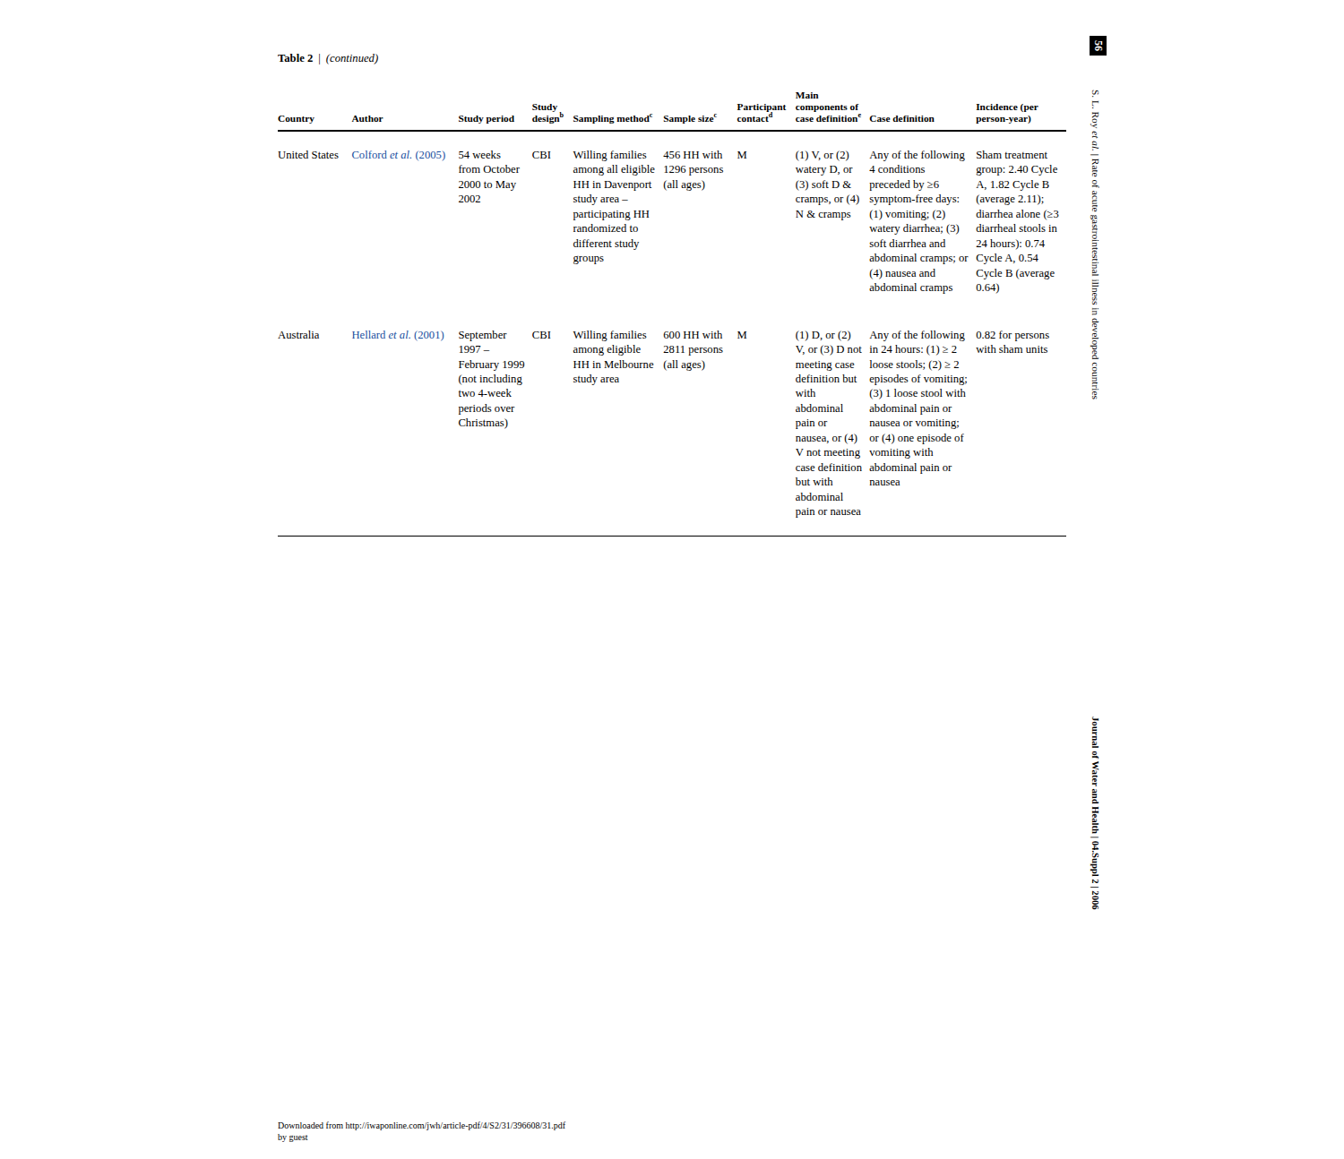Table 2|(continued)
| Country | Author | Study period | Study design b | Sampling method c | Sample size c | Participant contact d | Main components of case definition e | Case definition | Incidence (per person-year) |
| --- | --- | --- | --- | --- | --- | --- | --- | --- | --- |
| United States | Colford et al. (2005) | 54 weeks from October 2000 to May 2002 | CBI | Willing families among all eligible HH in Davenport study area – participating HH randomized to different study groups | 456 HH with 1296 persons (all ages) | M | (1) V, or (2) watery D, or (3) soft D & cramps, or (4) N & cramps | Any of the following 4 conditions preceded by ≥6 symptom-free days: (1) vomiting; (2) watery diarrhea; (3) soft diarrhea and abdominal cramps; or (4) nausea and abdominal cramps | Sham treatment group: 2.40 Cycle A, 1.82 Cycle B (average 2.11); diarrhea alone (≥3 diarrheal stools in 24 hours): 0.74 Cycle A, 0.54 Cycle B (average 0.64) |
| Australia | Hellard et al. (2001) | September 1997 – February 1999 (not including two 4-week periods over Christmas) | CBI | Willing families among eligible HH in Melbourne study area | 600 HH with 2811 persons (all ages) | M | (1) D, or (2) V, or (3) D not meeting case definition but with abdominal pain or nausea, or (4) V not meeting case definition but with abdominal pain or nausea | Any of the following in 24 hours: (1) ≥ 2 loose stools; (2) ≥ 2 episodes of vomiting; (3) 1 loose stool with abdominal pain or nausea or vomiting; or (4) one episode of vomiting with abdominal pain or nausea | 0.82 for persons with sham units |
56
S. L. Roy et al. | Rate of acute gastrointestinal illness in developed countries
Journal of Water and Health | 04.Suppl 2 | 2006
Downloaded from http://iwaponline.com/jwh/article-pdf/4/S2/31/396608/31.pdf
by guest